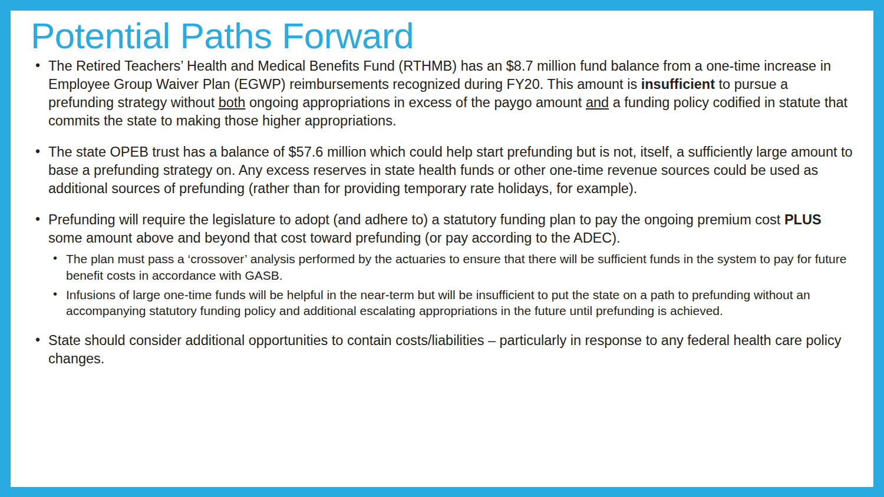Potential Paths Forward
The Retired Teachers’ Health and Medical Benefits Fund (RTHMB) has an $8.7 million fund balance from a one-time increase in Employee Group Waiver Plan (EGWP) reimbursements recognized during FY20. This amount is insufficient to pursue a prefunding strategy without both ongoing appropriations in excess of the paygo amount and a funding policy codified in statute that commits the state to making those higher appropriations.
The state OPEB trust has a balance of $57.6 million which could help start prefunding but is not, itself, a sufficiently large amount to base a prefunding strategy on. Any excess reserves in state health funds or other one-time revenue sources could be used as additional sources of prefunding (rather than for providing temporary rate holidays, for example).
Prefunding will require the legislature to adopt (and adhere to) a statutory funding plan to pay the ongoing premium cost PLUS some amount above and beyond that cost toward prefunding (or pay according to the ADEC).
The plan must pass a ‘crossover’ analysis performed by the actuaries to ensure that there will be sufficient funds in the system to pay for future benefit costs in accordance with GASB.
Infusions of large one-time funds will be helpful in the near-term but will be insufficient to put the state on a path to prefunding without an accompanying statutory funding policy and additional escalating appropriations in the future until prefunding is achieved.
State should consider additional opportunities to contain costs/liabilities – particularly in response to any federal health care policy changes.